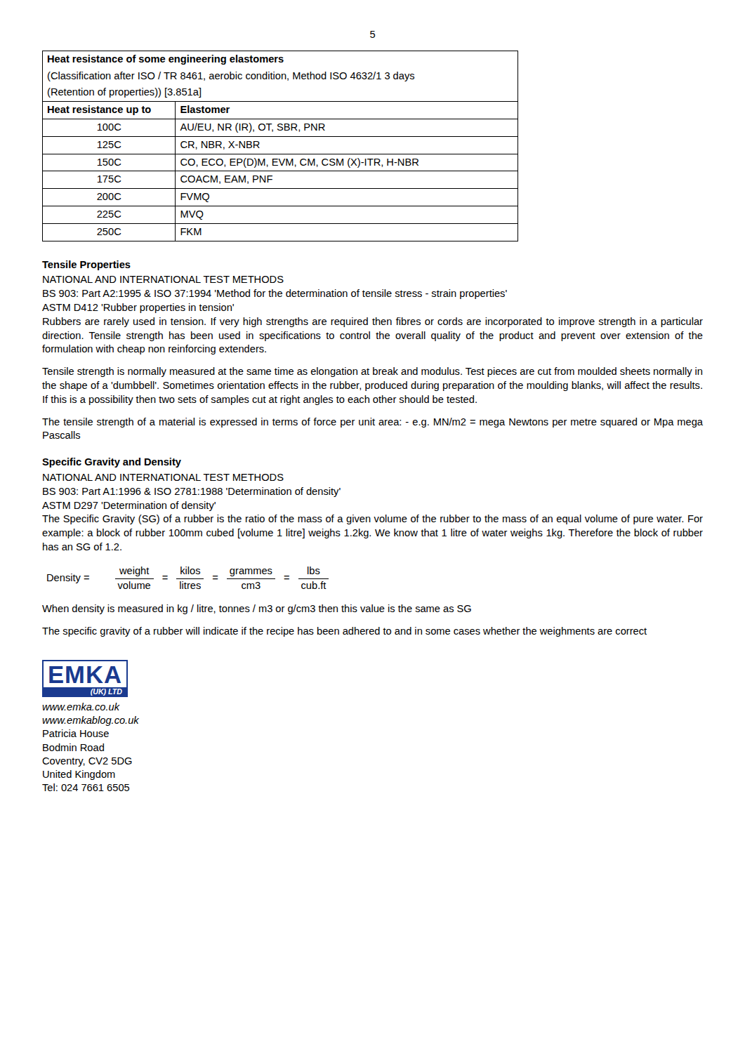5
| Heat resistance of some engineering elastomers |
| (Classification after ISO / TR 8461, aerobic condition, Method ISO 4632/1 3 days |
| (Retention of properties)) [3.851a] |
| Heat resistance up to | Elastomer |
| 100C | AU/EU, NR (IR), OT, SBR, PNR |
| 125C | CR, NBR, X-NBR |
| 150C | CO, ECO, EP(D)M, EVM, CM, CSM (X)-ITR, H-NBR |
| 175C | COACM, EAM, PNF |
| 200C | FVMQ |
| 225C | MVQ |
| 250C | FKM |
Tensile Properties
NATIONAL AND INTERNATIONAL TEST METHODS
BS 903: Part A2:1995 & ISO 37:1994 'Method for the determination of tensile stress - strain properties'
ASTM D412 'Rubber properties in tension'
Rubbers are rarely used in tension. If very high strengths are required then fibres or cords are incorporated to improve strength in a particular direction. Tensile strength has been used in specifications to control the overall quality of the product and prevent over extension of the formulation with cheap non reinforcing extenders.
Tensile strength is normally measured at the same time as elongation at break and modulus. Test pieces are cut from moulded sheets normally in the shape of a 'dumbbell'. Sometimes orientation effects in the rubber, produced during preparation of the moulding blanks, will affect the results. If this is a possibility then two sets of samples cut at right angles to each other should be tested.
The tensile strength of a material is expressed in terms of force per unit area: - e.g. MN/m2 = mega Newtons per metre squared or Mpa mega Pascalls
Specific Gravity and Density
NATIONAL AND INTERNATIONAL TEST METHODS
BS 903: Part A1:1996 & ISO 2781:1988 'Determination of density'
ASTM D297 'Determination of density'
The Specific Gravity (SG) of a rubber is the ratio of the mass of a given volume of the rubber to the mass of an equal volume of pure water. For example: a block of rubber 100mm cubed [volume 1 litre] weighs 1.2kg. We know that 1 litre of water weighs 1kg. Therefore the block of rubber has an SG of 1.2.
| Density = | weight volume | = | kilos litres | = | grammes cm3 | = | lbs cub.ft |
When density is measured in kg / litre, tonnes / m3 or g/cm3 then this value is the same as SG
The specific gravity of a rubber will indicate if the recipe has been adhered to and in some cases whether the weighments are correct
EMKA (UK) LTD
www.emka.co.uk
www.emkablog.co.uk
Patricia House
Bodmin Road
Coventry, CV2 5DG
United Kingdom
Tel: 024 7661 6505